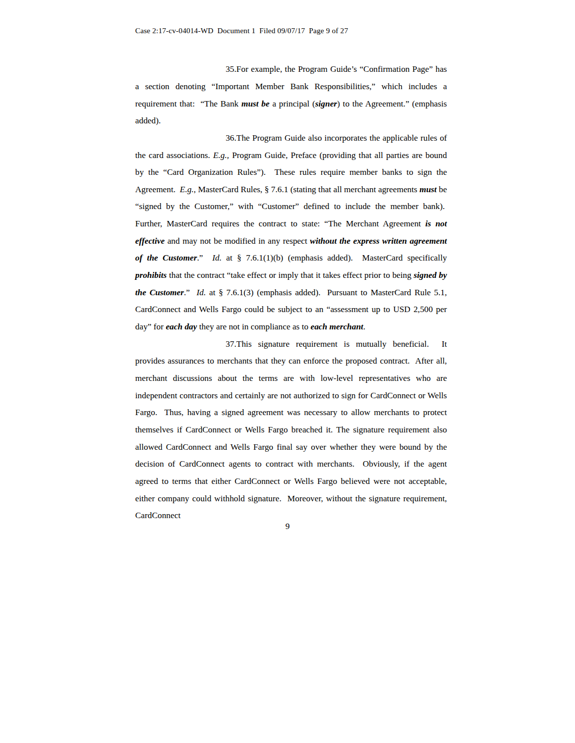Case 2:17-cv-04014-WD Document 1 Filed 09/07/17 Page 9 of 27
35. For example, the Program Guide’s “Confirmation Page” has a section denoting “Important Member Bank Responsibilities,” which includes a requirement that: “The Bank must be a principal (signer) to the Agreement.” (emphasis added).
36. The Program Guide also incorporates the applicable rules of the card associations. E.g., Program Guide, Preface (providing that all parties are bound by the “Card Organization Rules”). These rules require member banks to sign the Agreement. E.g., MasterCard Rules, § 7.6.1 (stating that all merchant agreements must be “signed by the Customer,” with “Customer” defined to include the member bank). Further, MasterCard requires the contract to state: “The Merchant Agreement is not effective and may not be modified in any respect without the express written agreement of the Customer.” Id. at § 7.6.1(1)(b) (emphasis added). MasterCard specifically prohibits that the contract “take effect or imply that it takes effect prior to being signed by the Customer.” Id. at § 7.6.1(3) (emphasis added). Pursuant to MasterCard Rule 5.1, CardConnect and Wells Fargo could be subject to an “assessment up to USD 2,500 per day” for each day they are not in compliance as to each merchant.
37. This signature requirement is mutually beneficial. It provides assurances to merchants that they can enforce the proposed contract. After all, merchant discussions about the terms are with low-level representatives who are independent contractors and certainly are not authorized to sign for CardConnect or Wells Fargo. Thus, having a signed agreement was necessary to allow merchants to protect themselves if CardConnect or Wells Fargo breached it. The signature requirement also allowed CardConnect and Wells Fargo final say over whether they were bound by the decision of CardConnect agents to contract with merchants. Obviously, if the agent agreed to terms that either CardConnect or Wells Fargo believed were not acceptable, either company could withhold signature. Moreover, without the signature requirement, CardConnect
9